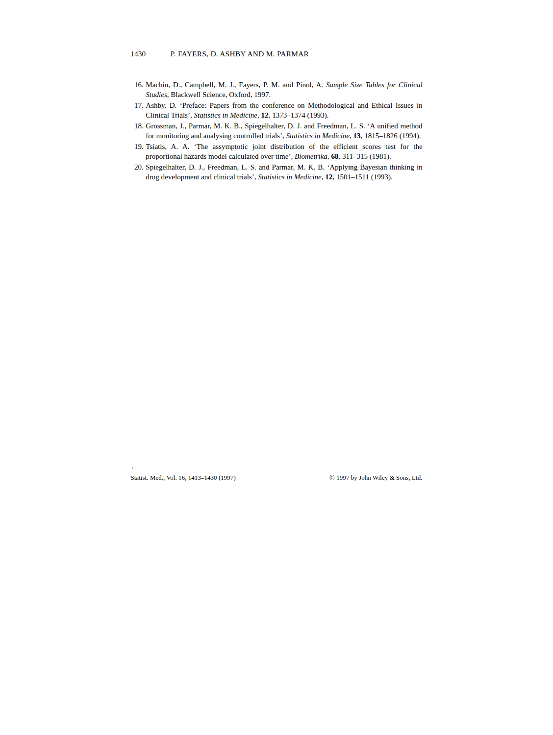1430 P. FAYERS, D. ASHBY AND M. PARMAR
16. Machin, D., Campbell, M. J., Fayers, P. M. and Pinol, A. Sample Size Tables for Clinical Studies, Blackwell Science, Oxford, 1997.
17. Ashby, D. ‘Preface: Papers from the conference on Methodological and Ethical Issues in Clinical Trials’, Statistics in Medicine, 12, 1373–1374 (1993).
18. Grossman, J., Parmar, M. K. B., Spiegelhalter, D. J. and Freedman, L. S. ‘A unified method for monitoring and analysing controlled trials’, Statistics in Medicine, 13, 1815–1826 (1994).
19. Tsiatis, A. A. ‘The assymptotic joint distribution of the efficient scores test for the proportional hazards model calculated over time’, Biometrika, 68, 311–315 (1981).
20. Spiegelhalter, D. J., Freedman, L. S. and Parmar, M. K. B. ‘Applying Bayesian thinking in drug development and clinical trials’, Statistics in Medicine, 12, 1501–1511 (1993).
.
Statist. Med., Vol. 16, 1413–1430 (1997)
©1997 by John Wiley & Sons, Ltd.